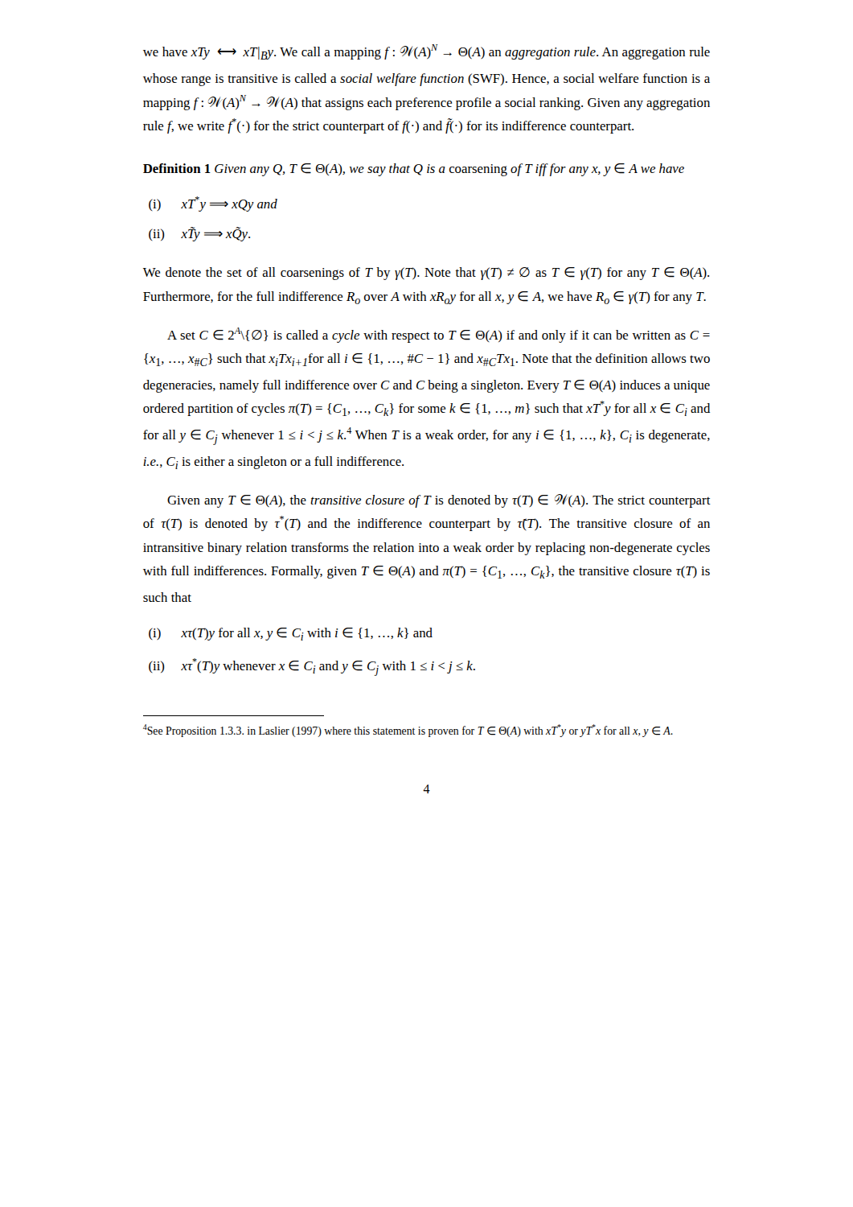we have xTy ⟷ xT|By. We call a mapping f : 𝒲(A)N → Θ(A) an aggregation rule. An aggregation rule whose range is transitive is called a social welfare function (SWF). Hence, a social welfare function is a mapping f : 𝒲(A)N → 𝒲(A) that assigns each preference profile a social ranking. Given any aggregation rule f, we write f*(·) for the strict counterpart of f(·) and f̃(·) for its indifference counterpart.
Definition 1 Given any Q, T ∈ Θ(A), we say that Q is a coarsening of T iff for any x, y ∈ A we have
(i) xT*y ⟹ xQy and
(ii) xT̃y ⟹ xQ̃y.
We denote the set of all coarsenings of T by γ(T). Note that γ(T) ≠ ∅ as T ∈ γ(T) for any T ∈ Θ(A). Furthermore, for the full indifference Ro over A with xRoy for all x, y ∈ A, we have Ro ∈ γ(T) for any T.
A set C ∈ 2A\{∅} is called a cycle with respect to T ∈ Θ(A) if and only if it can be written as C = {x1, …, x#C} such that xiTxi+1for all i ∈ {1, …, #C − 1} and x#CTx1. Note that the definition allows two degeneracies, namely full indifference over C and C being a singleton. Every T ∈ Θ(A) induces a unique ordered partition of cycles π(T) = {C1, …, Ck} for some k ∈ {1, …, m} such that xT*y for all x ∈ Ci and for all y ∈ Cj whenever 1 ≤ i < j ≤ k.4 When T is a weak order, for any i ∈ {1, …, k}, Ci is degenerate, i.e., Ci is either a singleton or a full indifference.
Given any T ∈ Θ(A), the transitive closure of T is denoted by τ(T) ∈ 𝒲(A). The strict counterpart of τ(T) is denoted by τ*(T) and the indifference counterpart by τ̃(T). The transitive closure of an intransitive binary relation transforms the relation into a weak order by replacing non-degenerate cycles with full indifferences. Formally, given T ∈ Θ(A) and π(T) = {C1, …, Ck}, the transitive closure τ(T) is such that
(i) xτ(T)y for all x, y ∈ Ci with i ∈ {1, …, k} and
(ii) xτ*(T)y whenever x ∈ Ci and y ∈ Cj with 1 ≤ i < j ≤ k.
4See Proposition 1.3.3. in Laslier (1997) where this statement is proven for T ∈ Θ(A) with xT*y or yT*x for all x, y ∈ A.
4